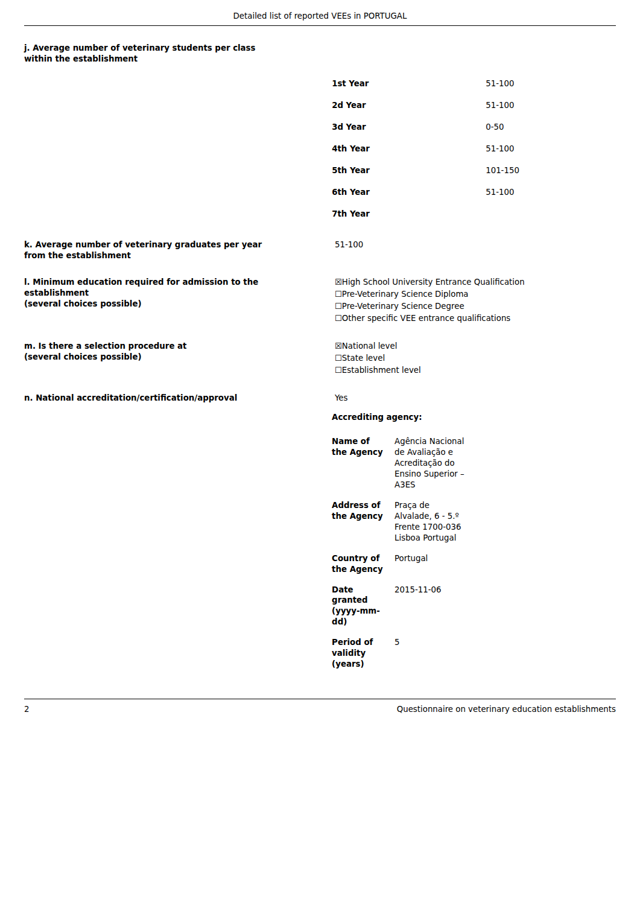Detailed list of reported VEEs in PORTUGAL
j. Average number of veterinary students per class
within the establishment
| | 1st Year | 51-100 |
| | 2d Year | 51-100 |
| | 3d Year | 0-50 |
| | 4th Year | 51-100 |
| | 5th Year | 101-150 |
| | 6th Year | 51-100 |
| | 7th Year | |
k. Average number of veterinary graduates per year
from the establishment
51-100
l. Minimum education required for admission to the
establishment
(several choices possible)
☒High School University Entrance Qualification
☐Pre-Veterinary Science Diploma
☐Pre-Veterinary Science Degree
☐Other specific VEE entrance qualifications
m. Is there a selection procedure at
(several choices possible)
☒National level
☐State level
☐Establishment level
n. National accreditation/certification/approval
Yes
Accrediting agency:
| Name of the Agency | Agência Nacional de Avaliação e Acreditação do Ensino Superior – A3ES |
| Address of the Agency | Praça de Alvalade, 6 - 5.º Frente 1700-036 Lisboa Portugal |
| Country of the Agency | Portugal |
| Date granted (yyyy-mm-dd) | 2015-11-06 |
| Period of validity (years) | 5 |
2
Questionnaire on veterinary education establishments